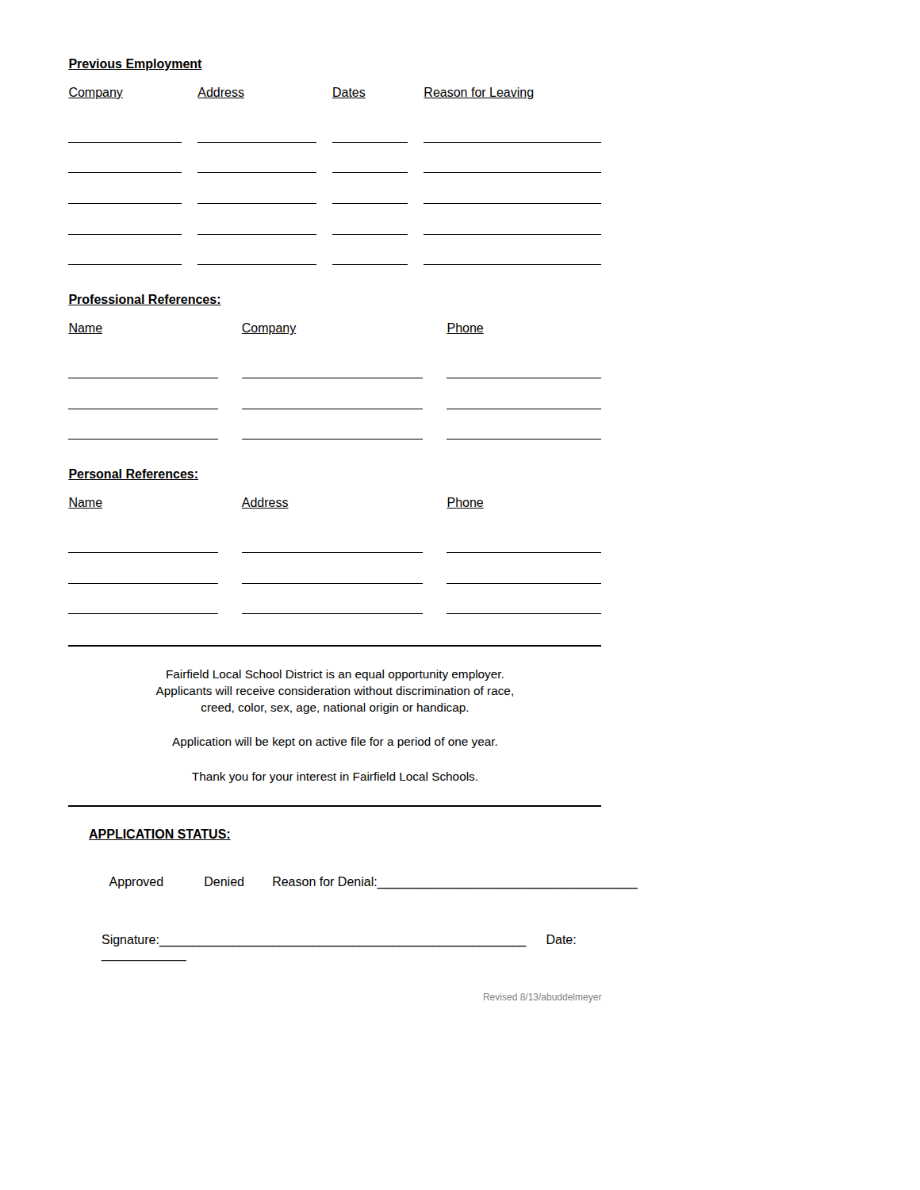Previous Employment
| Company | | Address | | Dates | | Reason for Leaving |
| --- | --- | --- | --- | --- | --- | --- |
Professional References:
| Name | | Company | | Phone |
| --- | --- | --- | --- | --- |
Personal References:
| Name | | Address | | Phone |
| --- | --- | --- | --- | --- |
Fairfield Local School District is an equal opportunity employer.
Applicants will receive consideration without discrimination of race,
creed, color, sex, age, national origin or handicap.
Application will be kept on active file for a period of one year.
Thank you for your interest in Fairfield Local Schools.
APPLICATION STATUS:
Approved Denied Reason for Denial:_______________________________________
Signature:_______________________________________________________Date: ____________
Revised 8/13/abuddelmeyer